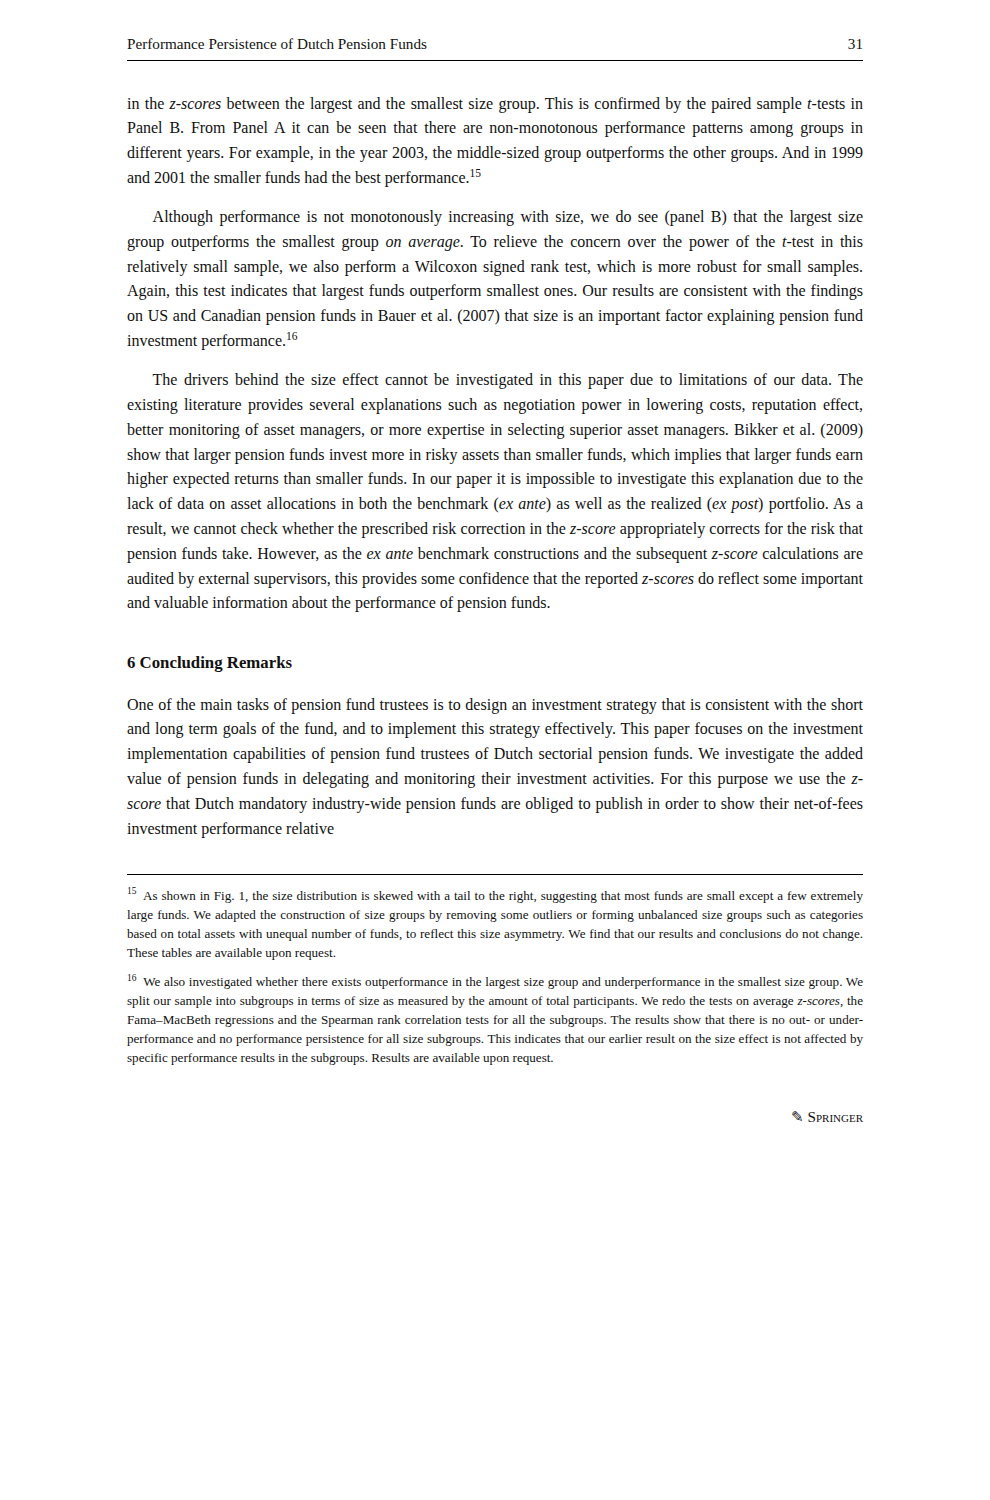Performance Persistence of Dutch Pension Funds 31
in the z-scores between the largest and the smallest size group. This is confirmed by the paired sample t-tests in Panel B. From Panel A it can be seen that there are non-monotonous performance patterns among groups in different years. For example, in the year 2003, the middle-sized group outperforms the other groups. And in 1999 and 2001 the smaller funds had the best performance.15
Although performance is not monotonously increasing with size, we do see (panel B) that the largest size group outperforms the smallest group on average. To relieve the concern over the power of the t-test in this relatively small sample, we also perform a Wilcoxon signed rank test, which is more robust for small samples. Again, this test indicates that largest funds outperform smallest ones. Our results are consistent with the findings on US and Canadian pension funds in Bauer et al. (2007) that size is an important factor explaining pension fund investment performance.16
The drivers behind the size effect cannot be investigated in this paper due to limitations of our data. The existing literature provides several explanations such as negotiation power in lowering costs, reputation effect, better monitoring of asset managers, or more expertise in selecting superior asset managers. Bikker et al. (2009) show that larger pension funds invest more in risky assets than smaller funds, which implies that larger funds earn higher expected returns than smaller funds. In our paper it is impossible to investigate this explanation due to the lack of data on asset allocations in both the benchmark (ex ante) as well as the realized (ex post) portfolio. As a result, we cannot check whether the prescribed risk correction in the z-score appropriately corrects for the risk that pension funds take. However, as the ex ante benchmark constructions and the subsequent z-score calculations are audited by external supervisors, this provides some confidence that the reported z-scores do reflect some important and valuable information about the performance of pension funds.
6 Concluding Remarks
One of the main tasks of pension fund trustees is to design an investment strategy that is consistent with the short and long term goals of the fund, and to implement this strategy effectively. This paper focuses on the investment implementation capabilities of pension fund trustees of Dutch sectorial pension funds. We investigate the added value of pension funds in delegating and monitoring their investment activities. For this purpose we use the z-score that Dutch mandatory industry-wide pension funds are obliged to publish in order to show their net-of-fees investment performance relative
15 As shown in Fig. 1, the size distribution is skewed with a tail to the right, suggesting that most funds are small except a few extremely large funds. We adapted the construction of size groups by removing some outliers or forming unbalanced size groups such as categories based on total assets with unequal number of funds, to reflect this size asymmetry. We find that our results and conclusions do not change. These tables are available upon request.
16 We also investigated whether there exists outperformance in the largest size group and underperformance in the smallest size group. We split our sample into subgroups in terms of size as measured by the amount of total participants. We redo the tests on average z-scores, the Fama–MacBeth regressions and the Spearman rank correlation tests for all the subgroups. The results show that there is no out- or under-performance and no performance persistence for all size subgroups. This indicates that our earlier result on the size effect is not affected by specific performance results in the subgroups. Results are available upon request.
✎ Springer